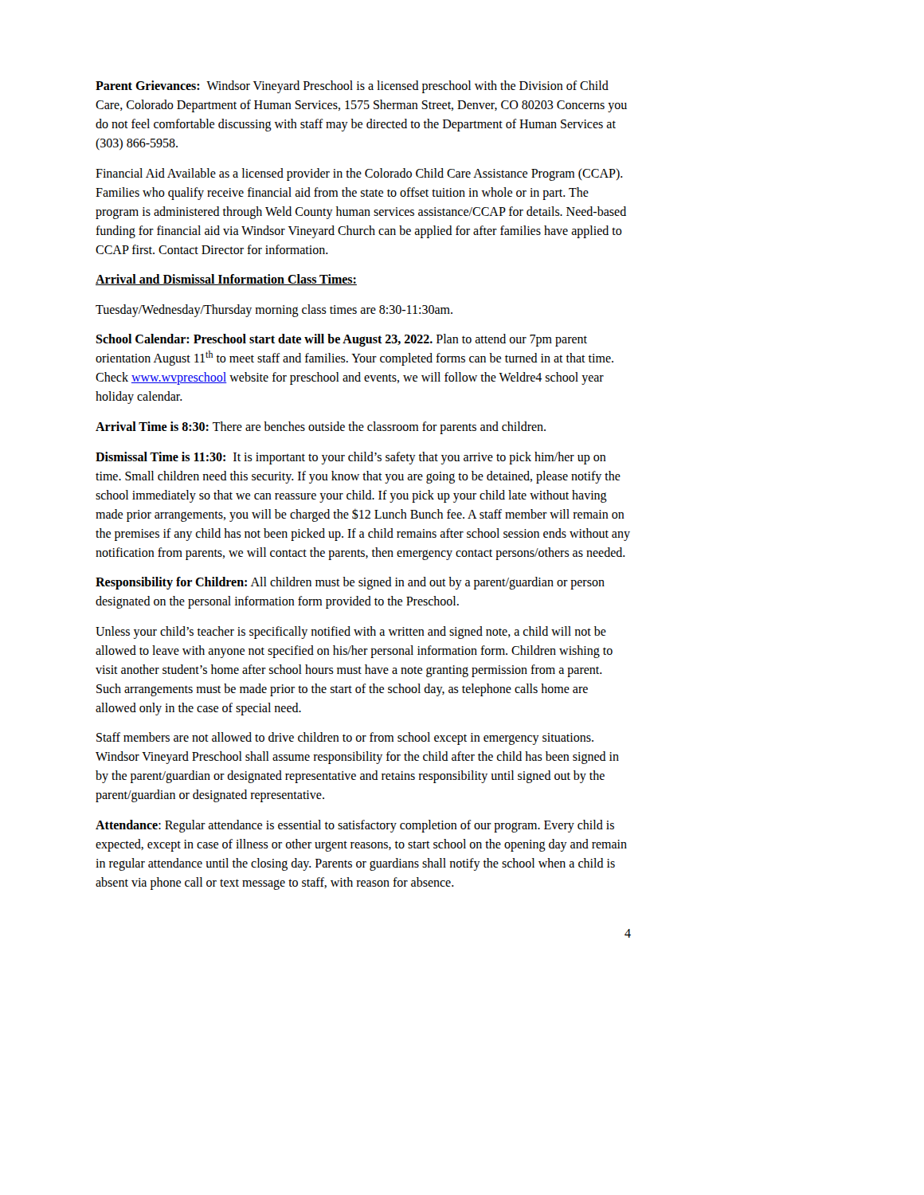Parent Grievances: Windsor Vineyard Preschool is a licensed preschool with the Division of Child Care, Colorado Department of Human Services, 1575 Sherman Street, Denver, CO 80203 Concerns you do not feel comfortable discussing with staff may be directed to the Department of Human Services at (303) 866-5958.
Financial Aid Available as a licensed provider in the Colorado Child Care Assistance Program (CCAP). Families who qualify receive financial aid from the state to offset tuition in whole or in part. The program is administered through Weld County human services assistance/CCAP for details. Need-based funding for financial aid via Windsor Vineyard Church can be applied for after families have applied to CCAP first. Contact Director for information.
Arrival and Dismissal Information Class Times:
Tuesday/Wednesday/Thursday morning class times are 8:30-11:30am.
School Calendar: Preschool start date will be August 23, 2022. Plan to attend our 7pm parent orientation August 11th to meet staff and families. Your completed forms can be turned in at that time. Check www.wvpreschool website for preschool and events, we will follow the Weldre4 school year holiday calendar.
Arrival Time is 8:30: There are benches outside the classroom for parents and children.
Dismissal Time is 11:30: It is important to your child’s safety that you arrive to pick him/her up on time. Small children need this security. If you know that you are going to be detained, please notify the school immediately so that we can reassure your child. If you pick up your child late without having made prior arrangements, you will be charged the $12 Lunch Bunch fee. A staff member will remain on the premises if any child has not been picked up. If a child remains after school session ends without any notification from parents, we will contact the parents, then emergency contact persons/others as needed.
Responsibility for Children: All children must be signed in and out by a parent/guardian or person designated on the personal information form provided to the Preschool.
Unless your child’s teacher is specifically notified with a written and signed note, a child will not be allowed to leave with anyone not specified on his/her personal information form. Children wishing to visit another student’s home after school hours must have a note granting permission from a parent. Such arrangements must be made prior to the start of the school day, as telephone calls home are allowed only in the case of special need.
Staff members are not allowed to drive children to or from school except in emergency situations. Windsor Vineyard Preschool shall assume responsibility for the child after the child has been signed in by the parent/guardian or designated representative and retains responsibility until signed out by the parent/guardian or designated representative.
Attendance: Regular attendance is essential to satisfactory completion of our program. Every child is expected, except in case of illness or other urgent reasons, to start school on the opening day and remain in regular attendance until the closing day. Parents or guardians shall notify the school when a child is absent via phone call or text message to staff, with reason for absence.
4